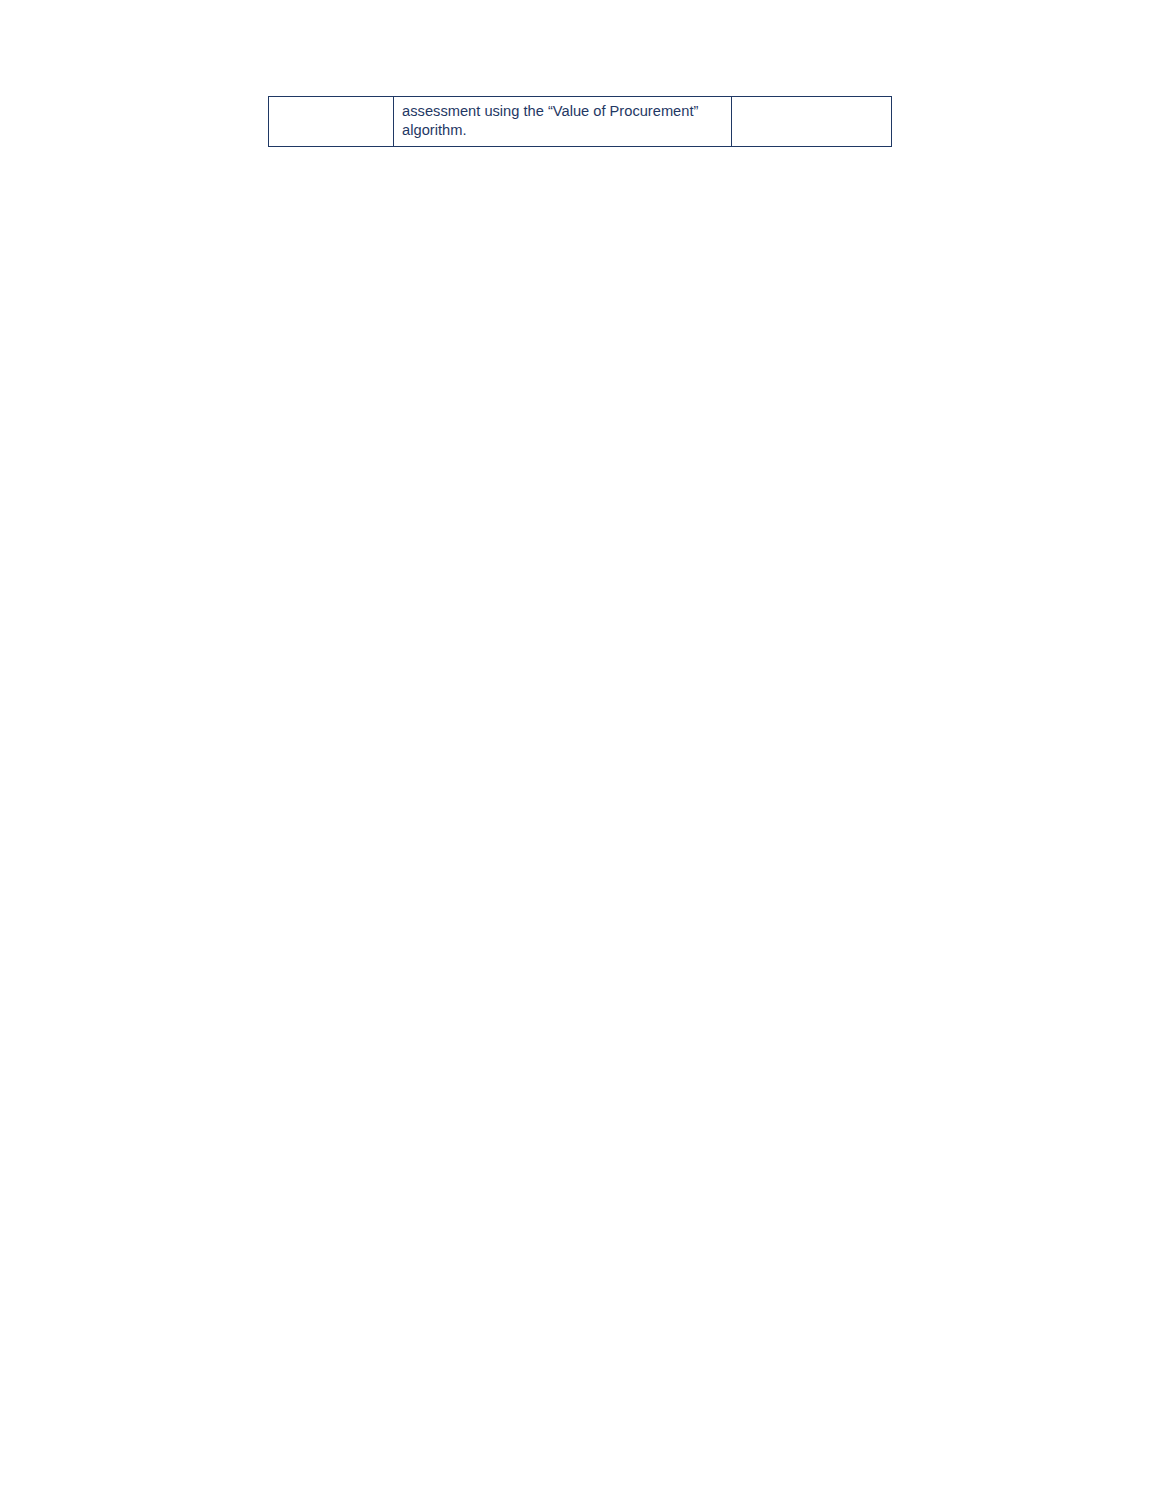| | assessment using the “Value of Procurement” algorithm. | |